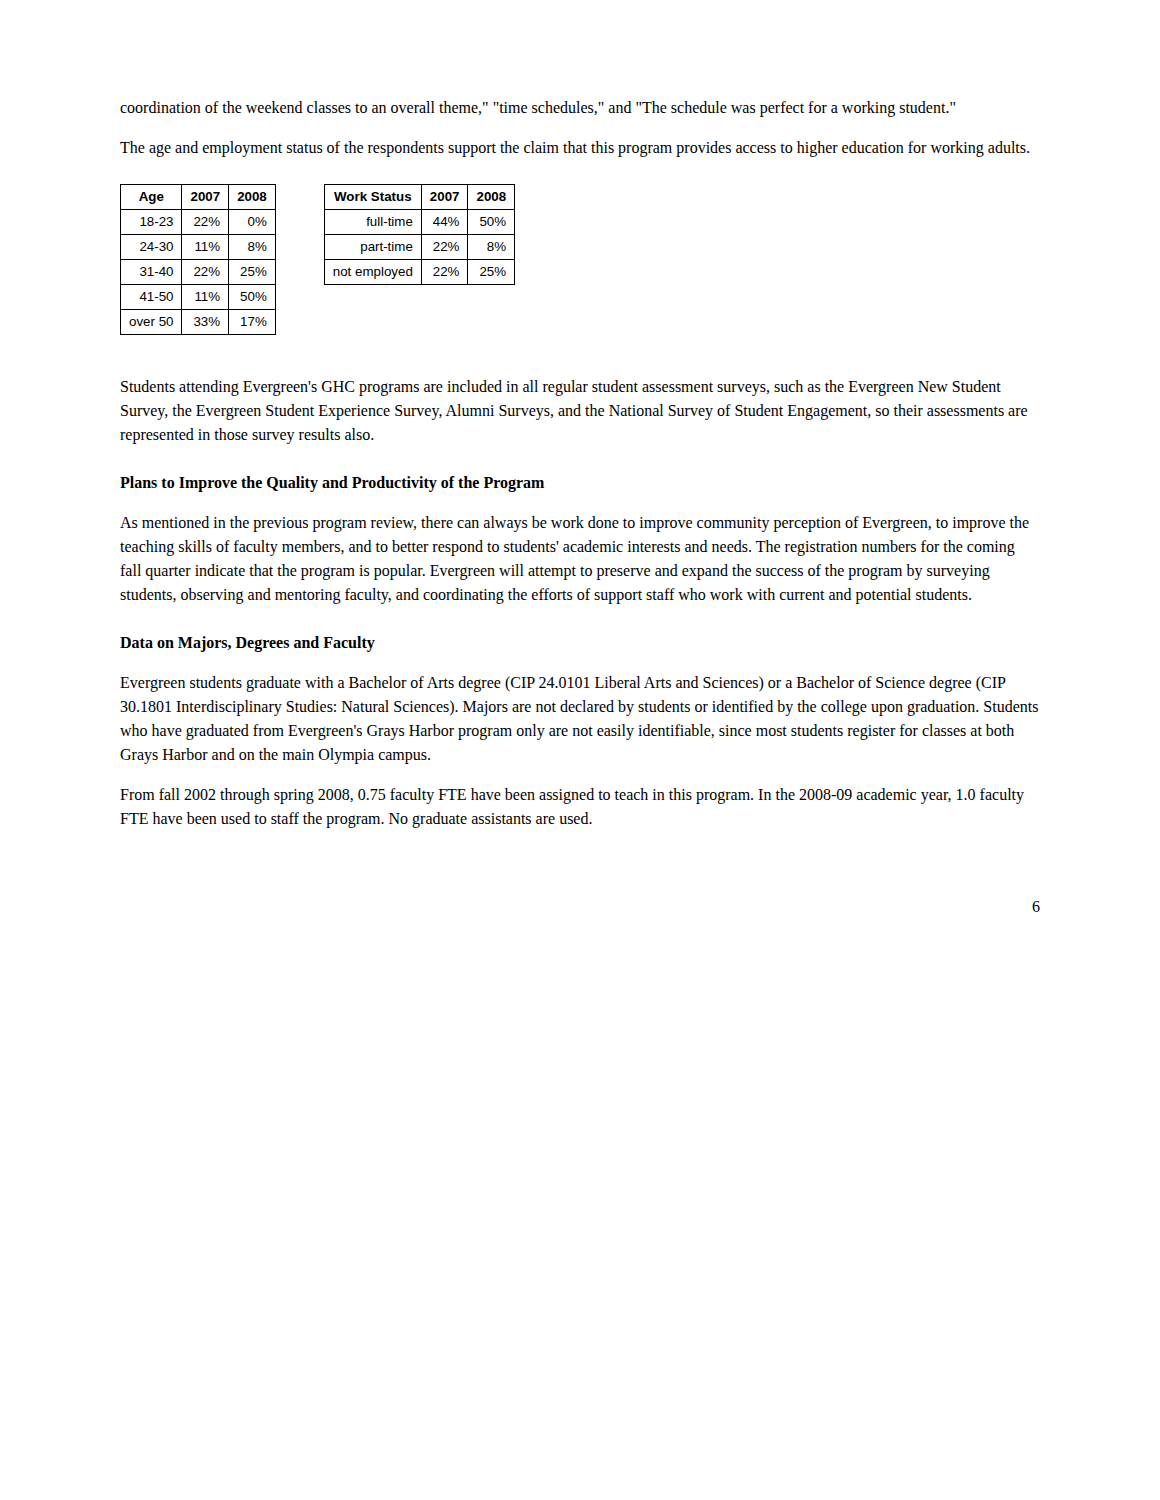coordination of the weekend classes to an overall theme," "time schedules," and "The schedule was perfect for a working student."
The age and employment status of the respondents support the claim that this program provides access to higher education for working adults.
| Age | 2007 | 2008 |
| --- | --- | --- |
| 18-23 | 22% | 0% |
| 24-30 | 11% | 8% |
| 31-40 | 22% | 25% |
| 41-50 | 11% | 50% |
| over 50 | 33% | 17% |
| Work Status | 2007 | 2008 |
| --- | --- | --- |
| full-time | 44% | 50% |
| part-time | 22% | 8% |
| not employed | 22% | 25% |
Students attending Evergreen's GHC programs are included in all regular student assessment surveys, such as the Evergreen New Student Survey, the Evergreen Student Experience Survey, Alumni Surveys, and the National Survey of Student Engagement, so their assessments are represented in those survey results also.
Plans to Improve the Quality and Productivity of the Program
As mentioned in the previous program review, there can always be work done to improve community perception of Evergreen, to improve the teaching skills of faculty members, and to better respond to students' academic interests and needs. The registration numbers for the coming fall quarter indicate that the program is popular. Evergreen will attempt to preserve and expand the success of the program by surveying students, observing and mentoring faculty, and coordinating the efforts of support staff who work with current and potential students.
Data on Majors, Degrees and Faculty
Evergreen students graduate with a Bachelor of Arts degree (CIP 24.0101 Liberal Arts and Sciences) or a Bachelor of Science degree (CIP 30.1801 Interdisciplinary Studies: Natural Sciences). Majors are not declared by students or identified by the college upon graduation. Students who have graduated from Evergreen's Grays Harbor program only are not easily identifiable, since most students register for classes at both Grays Harbor and on the main Olympia campus.
From fall 2002 through spring 2008, 0.75 faculty FTE have been assigned to teach in this program. In the 2008-09 academic year, 1.0 faculty FTE have been used to staff the program. No graduate assistants are used.
6